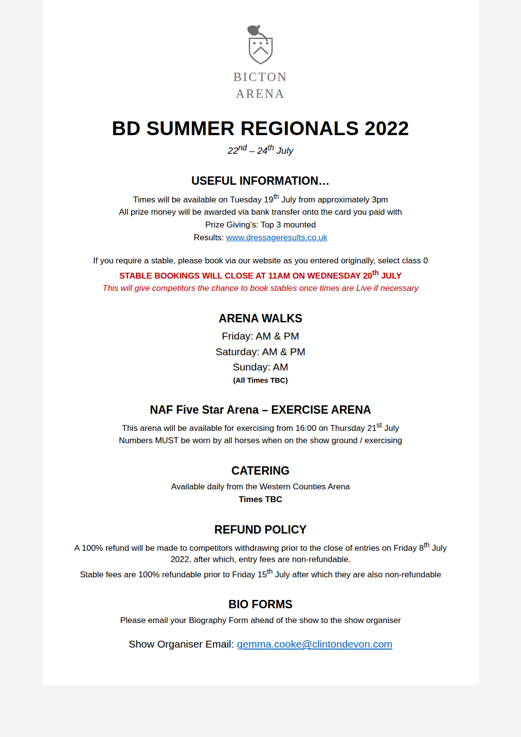BICTON ARENA
BD SUMMER REGIONALS 2022
22nd – 24th July
USEFUL INFORMATION…
Times will be available on Tuesday 19th July from approximately 3pm
All prize money will be awarded via bank transfer onto the card you paid with
Prize Giving’s: Top 3 mounted
Results: www.dressageresults.co.uk
If you require a stable, please book via our website as you entered originally, select class 0
STABLE BOOKINGS WILL CLOSE AT 11AM ON WEDNESDAY 20th JULY
This will give competitors the chance to book stables once times are Live if necessary
ARENA WALKS
Friday: AM & PM
Saturday: AM & PM
Sunday: AM
(All Times TBC)
NAF Five Star Arena – EXERCISE ARENA
This arena will be available for exercising from 16:00 on Thursday 21st July
Numbers MUST be worn by all horses when on the show ground / exercising
CATERING
Available daily from the Western Counties Arena
Times TBC
REFUND POLICY
A 100% refund will be made to competitors withdrawing prior to the close of entries on Friday 8th July 2022, after which, entry fees are non-refundable.
Stable fees are 100% refundable prior to Friday 15th July after which they are also non-refundable
BIO FORMS
Please email your Biography Form ahead of the show to the show organiser
Show Organiser Email: gemma.cooke@clintondevon.com